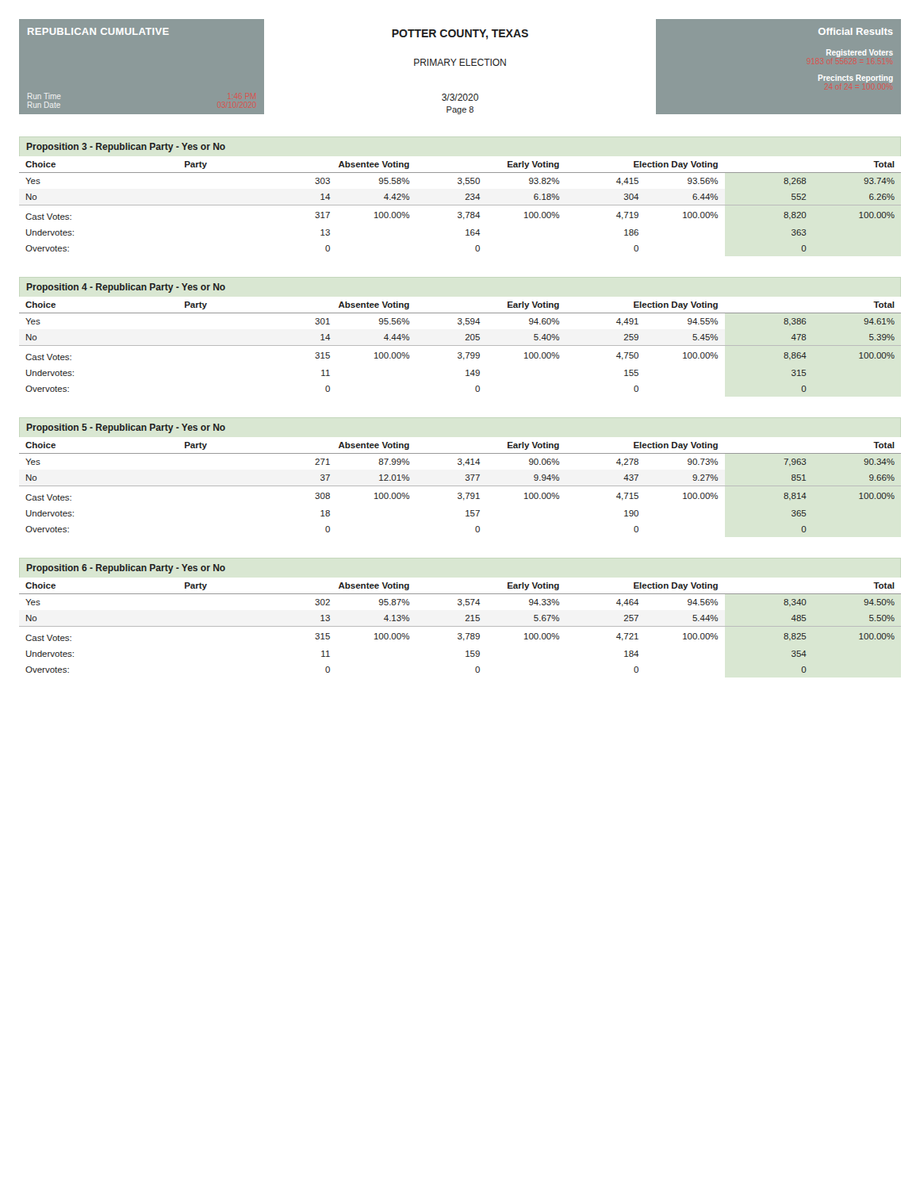REPUBLICAN CUMULATIVE
Run Time 1:46 PM
Run Date 03/10/2020
POTTER COUNTY, TEXAS
PRIMARY ELECTION
3/3/2020
Page 8
Official Results
Registered Voters
9183 of 55628 = 16.51%
Precincts Reporting
24 of 24 = 100.00%
Proposition 3 - Republican Party - Yes or No
| Choice | Party | Absentee Voting | Early Voting | Election Day Voting | Total |
| --- | --- | --- | --- | --- | --- |
| Yes | | 303 | 95.58% | 3,550 | 93.82% | 4,415 | 93.56% | 8,268 | 93.74% |
| No | | 14 | 4.42% | 234 | 6.18% | 304 | 6.44% | 552 | 6.26% |
| Cast Votes: | | 317 | 100.00% | 3,784 | 100.00% | 4,719 | 100.00% | 8,820 | 100.00% |
| Undervotes: | | 13 | | 164 | | 186 | | 363 | |
| Overvotes: | | 0 | | 0 | | 0 | | 0 | |
Proposition 4 - Republican Party - Yes or No
| Choice | Party | Absentee Voting | Early Voting | Election Day Voting | Total |
| --- | --- | --- | --- | --- | --- |
| Yes | | 301 | 95.56% | 3,594 | 94.60% | 4,491 | 94.55% | 8,386 | 94.61% |
| No | | 14 | 4.44% | 205 | 5.40% | 259 | 5.45% | 478 | 5.39% |
| Cast Votes: | | 315 | 100.00% | 3,799 | 100.00% | 4,750 | 100.00% | 8,864 | 100.00% |
| Undervotes: | | 11 | | 149 | | 155 | | 315 | |
| Overvotes: | | 0 | | 0 | | 0 | | 0 | |
Proposition 5 - Republican Party - Yes or No
| Choice | Party | Absentee Voting | Early Voting | Election Day Voting | Total |
| --- | --- | --- | --- | --- | --- |
| Yes | | 271 | 87.99% | 3,414 | 90.06% | 4,278 | 90.73% | 7,963 | 90.34% |
| No | | 37 | 12.01% | 377 | 9.94% | 437 | 9.27% | 851 | 9.66% |
| Cast Votes: | | 308 | 100.00% | 3,791 | 100.00% | 4,715 | 100.00% | 8,814 | 100.00% |
| Undervotes: | | 18 | | 157 | | 190 | | 365 | |
| Overvotes: | | 0 | | 0 | | 0 | | 0 | |
Proposition 6 - Republican Party - Yes or No
| Choice | Party | Absentee Voting | Early Voting | Election Day Voting | Total |
| --- | --- | --- | --- | --- | --- |
| Yes | | 302 | 95.87% | 3,574 | 94.33% | 4,464 | 94.56% | 8,340 | 94.50% |
| No | | 13 | 4.13% | 215 | 5.67% | 257 | 5.44% | 485 | 5.50% |
| Cast Votes: | | 315 | 100.00% | 3,789 | 100.00% | 4,721 | 100.00% | 8,825 | 100.00% |
| Undervotes: | | 11 | | 159 | | 184 | | 354 | |
| Overvotes: | | 0 | | 0 | | 0 | | 0 | |